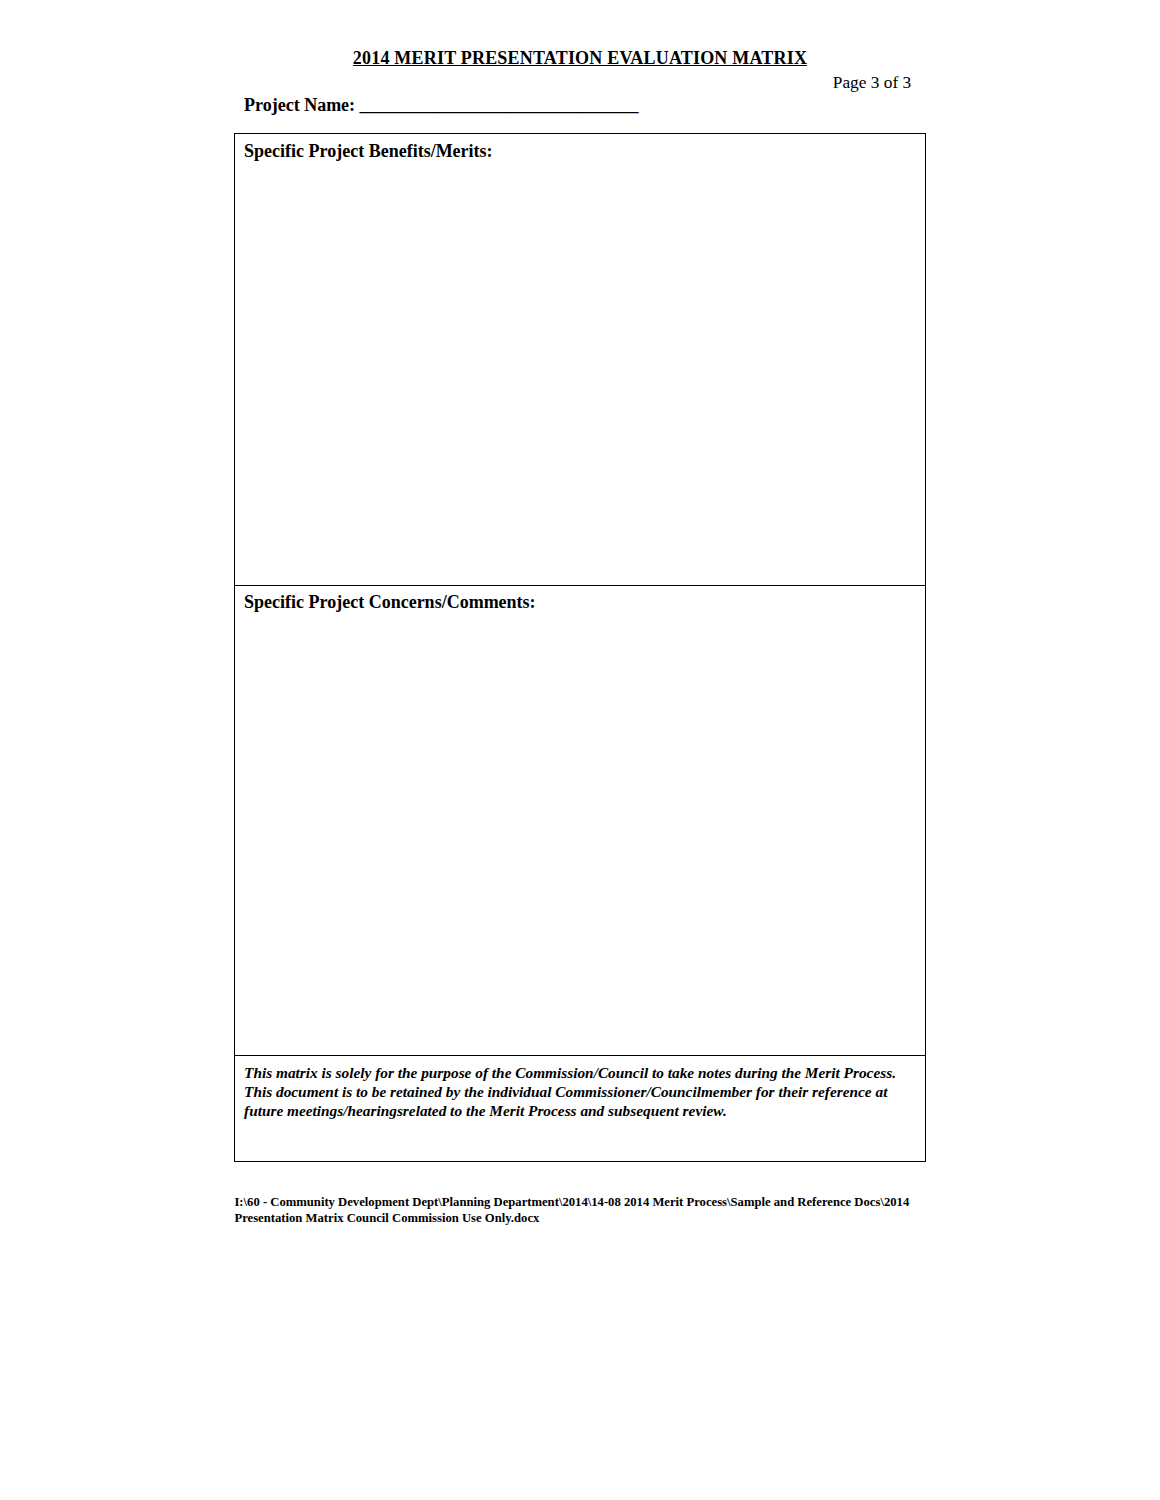2014 MERIT PRESENTATION EVALUATION MATRIX
Page 3 of 3
Project Name: _______________________________
| Specific Project Benefits/Merits: |
| Specific Project Concerns/Comments: |
| This matrix is solely for the purpose of the Commission/Council to take notes during the Merit Process. This document is to be retained by the individual Commissioner/Councilmember for their reference at future meetings/hearingsrelated to the Merit Process and subsequent review. |
I:\60 - Community Development Dept\Planning Department\2014\14-08 2014 Merit Process\Sample and Reference Docs\2014 Presentation Matrix Council Commission Use Only.docx